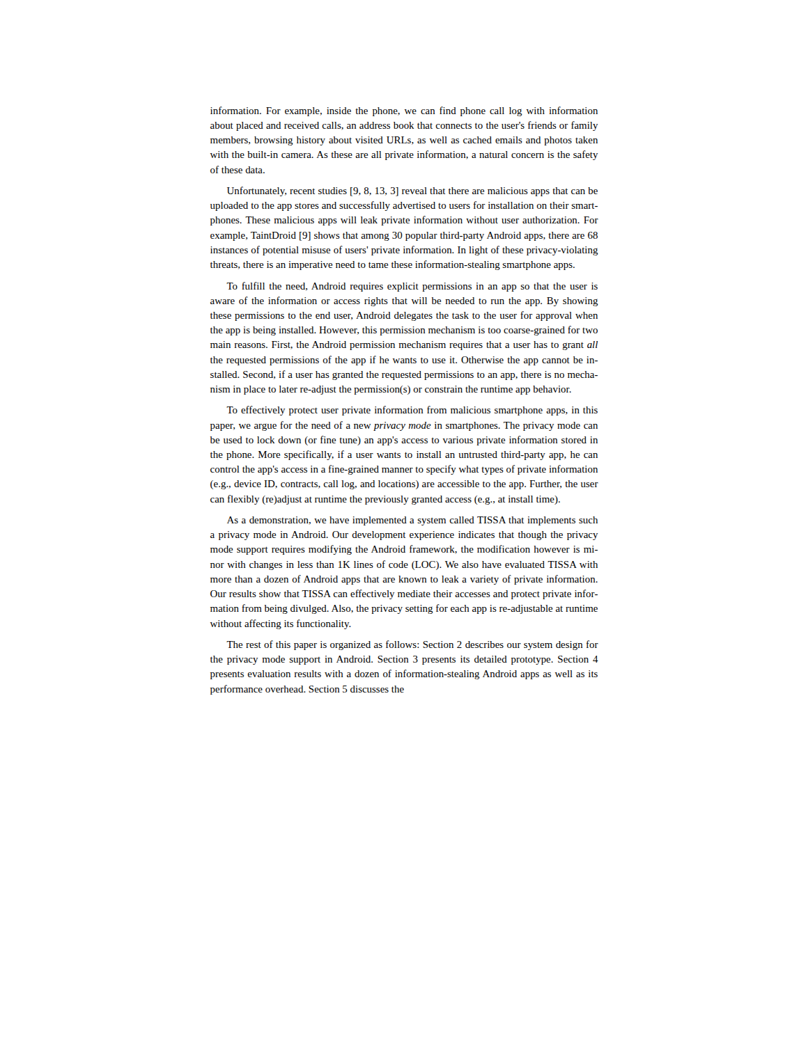information. For example, inside the phone, we can find phone call log with information about placed and received calls, an address book that connects to the user's friends or family members, browsing history about visited URLs, as well as cached emails and photos taken with the built-in camera. As these are all private information, a natural concern is the safety of these data.
Unfortunately, recent studies [9, 8, 13, 3] reveal that there are malicious apps that can be uploaded to the app stores and successfully advertised to users for installation on their smartphones. These malicious apps will leak private information without user authorization. For example, TaintDroid [9] shows that among 30 popular third-party Android apps, there are 68 instances of potential misuse of users' private information. In light of these privacy-violating threats, there is an imperative need to tame these information-stealing smartphone apps.
To fulfill the need, Android requires explicit permissions in an app so that the user is aware of the information or access rights that will be needed to run the app. By showing these permissions to the end user, Android delegates the task to the user for approval when the app is being installed. However, this permission mechanism is too coarse-grained for two main reasons. First, the Android permission mechanism requires that a user has to grant all the requested permissions of the app if he wants to use it. Otherwise the app cannot be installed. Second, if a user has granted the requested permissions to an app, there is no mechanism in place to later re-adjust the permission(s) or constrain the runtime app behavior.
To effectively protect user private information from malicious smartphone apps, in this paper, we argue for the need of a new privacy mode in smartphones. The privacy mode can be used to lock down (or fine tune) an app's access to various private information stored in the phone. More specifically, if a user wants to install an untrusted third-party app, he can control the app's access in a fine-grained manner to specify what types of private information (e.g., device ID, contracts, call log, and locations) are accessible to the app. Further, the user can flexibly (re)adjust at runtime the previously granted access (e.g., at install time).
As a demonstration, we have implemented a system called TISSA that implements such a privacy mode in Android. Our development experience indicates that though the privacy mode support requires modifying the Android framework, the modification however is minor with changes in less than 1K lines of code (LOC). We also have evaluated TISSA with more than a dozen of Android apps that are known to leak a variety of private information. Our results show that TISSA can effectively mediate their accesses and protect private information from being divulged. Also, the privacy setting for each app is re-adjustable at runtime without affecting its functionality.
The rest of this paper is organized as follows: Section 2 describes our system design for the privacy mode support in Android. Section 3 presents its detailed prototype. Section 4 presents evaluation results with a dozen of information-stealing Android apps as well as its performance overhead. Section 5 discusses the